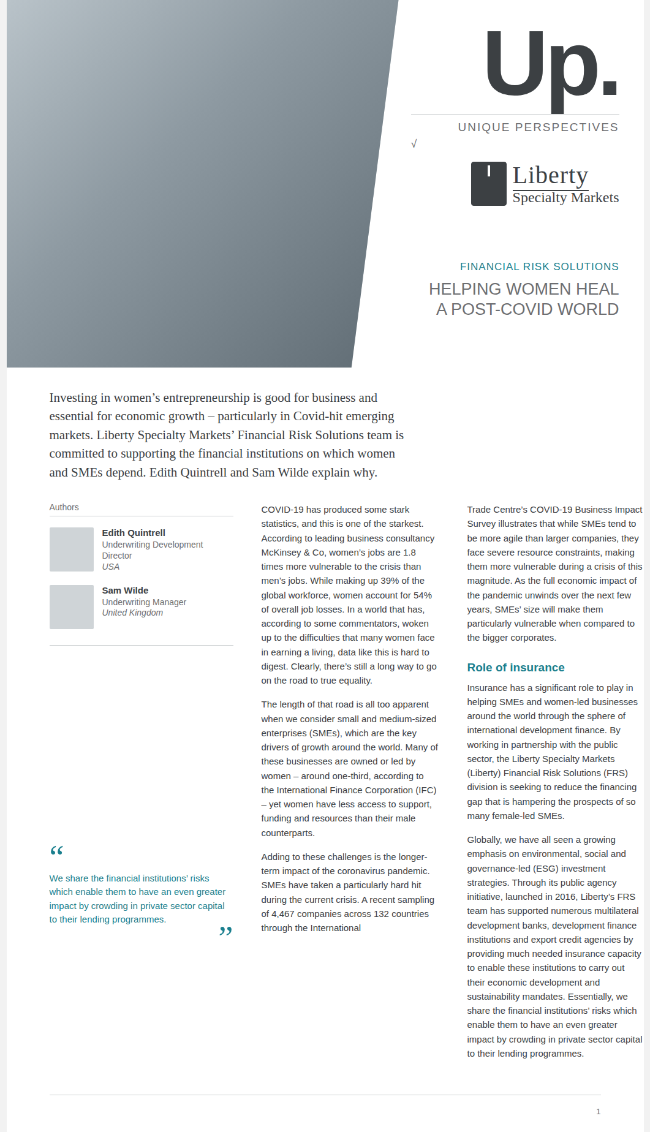Up.
UNIQUE PERSPECTIVES
√
Liberty Specialty Markets
FINANCIAL RISK SOLUTIONS
HELPING WOMEN HEAL
A POST-COVID WORLD
Investing in women’s entrepreneurship is good for business and essential for economic growth – particularly in Covid-hit emerging markets. Liberty Specialty Markets’ Financial Risk Solutions team is committed to supporting the financial institutions on which women and SMEs depend. Edith Quintrell and Sam Wilde explain why.
Authors
Edith Quintrell
Underwriting Development Director
USA
Sam Wilde
Underwriting Manager
United Kingdom
“ We share the financial institutions’ risks which enable them to have an even greater impact by crowding in private sector capital to their lending programmes. ”
COVID-19 has produced some stark statistics, and this is one of the starkest. According to leading business consultancy McKinsey & Co, women’s jobs are 1.8 times more vulnerable to the crisis than men’s jobs. While making up 39% of the global workforce, women account for 54% of overall job losses. In a world that has, according to some commentators, woken up to the difficulties that many women face in earning a living, data like this is hard to digest. Clearly, there’s still a long way to go on the road to true equality.
The length of that road is all too apparent when we consider small and medium-sized enterprises (SMEs), which are the key drivers of growth around the world. Many of these businesses are owned or led by women – around one-third, according to the International Finance Corporation (IFC) – yet women have less access to support, funding and resources than their male counterparts.
Adding to these challenges is the longer-term impact of the coronavirus pandemic. SMEs have taken a particularly hard hit during the current crisis. A recent sampling of 4,467 companies across 132 countries through the International
Trade Centre’s COVID-19 Business Impact Survey illustrates that while SMEs tend to be more agile than larger companies, they face severe resource constraints, making them more vulnerable during a crisis of this magnitude. As the full economic impact of the pandemic unwinds over the next few years, SMEs’ size will make them particularly vulnerable when compared to the bigger corporates.
Role of insurance
Insurance has a significant role to play in helping SMEs and women-led businesses around the world through the sphere of international development finance. By working in partnership with the public sector, the Liberty Specialty Markets (Liberty) Financial Risk Solutions (FRS) division is seeking to reduce the financing gap that is hampering the prospects of so many female-led SMEs.
Globally, we have all seen a growing emphasis on environmental, social and governance-led (ESG) investment strategies. Through its public agency initiative, launched in 2016, Liberty’s FRS team has supported numerous multilateral development banks, development finance institutions and export credit agencies by providing much needed insurance capacity to enable these institutions to carry out their economic development and sustainability mandates. Essentially, we share the financial institutions’ risks which enable them to have an even greater impact by crowding in private sector capital to their lending programmes.
1